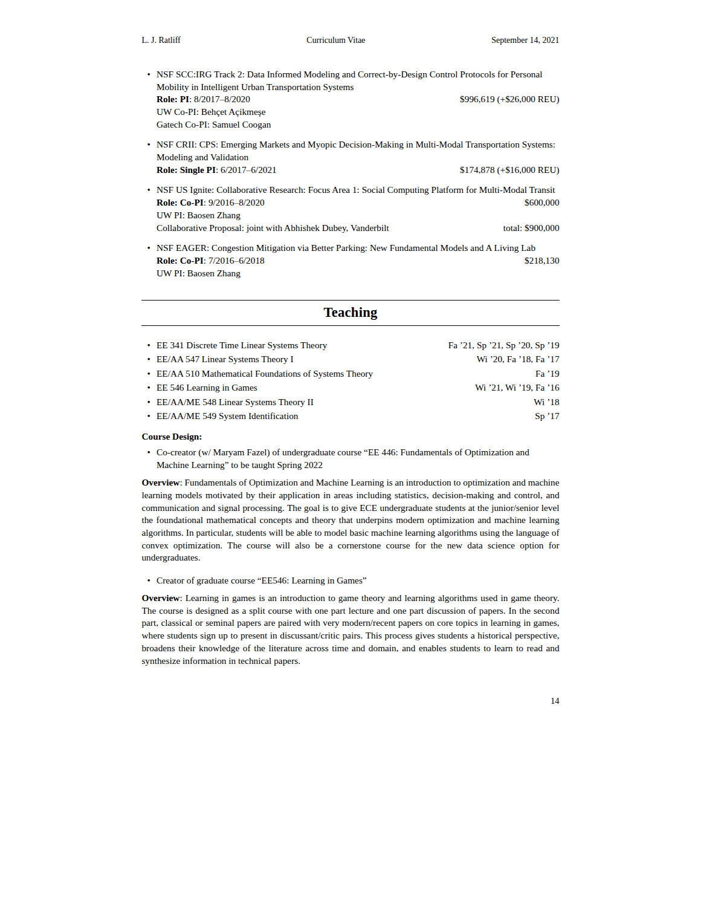L. J. Ratliff
Curriculum Vitae
September 14, 2021
NSF SCC:IRG Track 2: Data Informed Modeling and Correct-by-Design Control Protocols for Personal Mobility in Intelligent Urban Transportation Systems Role: PI: 8/2017–8/2020 $996,619 (+$26,000 REU) UW Co-PI: Behçet Açikmeşe Gatech Co-PI: Samuel Coogan
NSF CRII: CPS: Emerging Markets and Myopic Decision-Making in Multi-Modal Transportation Systems: Modeling and Validation Role: Single PI: 6/2017–6/2021 $174,878 (+$16,000 REU)
NSF US Ignite: Collaborative Research: Focus Area 1: Social Computing Platform for Multi-Modal Transit Role: Co-PI: 9/2016–8/2020 $600,000 UW PI: Baosen Zhang Collaborative Proposal: joint with Abhishek Dubey, Vanderbilt total: $900,000
NSF EAGER: Congestion Mitigation via Better Parking: New Fundamental Models and A Living Lab Role: Co-PI: 7/2016–6/2018 $218,130 UW PI: Baosen Zhang
Teaching
EE 341 Discrete Time Linear Systems Theory Fa ’21, Sp ’21, Sp ’20, Sp ’19
EE/AA 547 Linear Systems Theory I Wi ’20, Fa ’18, Fa ’17
EE/AA 510 Mathematical Foundations of Systems Theory Fa ’19
EE 546 Learning in Games Wi ’21, Wi ’19, Fa ’16
EE/AA/ME 548 Linear Systems Theory II Wi ’18
EE/AA/ME 549 System Identification Sp ’17
Course Design:
Co-creator (w/ Maryam Fazel) of undergraduate course “EE 446: Fundamentals of Optimization and Machine Learning” to be taught Spring 2022
Overview: Fundamentals of Optimization and Machine Learning is an introduction to optimization and machine learning models motivated by their application in areas including statistics, decision-making and control, and communication and signal processing. The goal is to give ECE undergraduate students at the junior/senior level the foundational mathematical concepts and theory that underpins modern optimization and machine learning algorithms. In particular, students will be able to model basic machine learning algorithms using the language of convex optimization. The course will also be a cornerstone course for the new data science option for undergraduates.
Creator of graduate course “EE546: Learning in Games”
Overview: Learning in games is an introduction to game theory and learning algorithms used in game theory. The course is designed as a split course with one part lecture and one part discussion of papers. In the second part, classical or seminal papers are paired with very modern/recent papers on core topics in learning in games, where students sign up to present in discussant/critic pairs. This process gives students a historical perspective, broadens their knowledge of the literature across time and domain, and enables students to learn to read and synthesize information in technical papers.
14